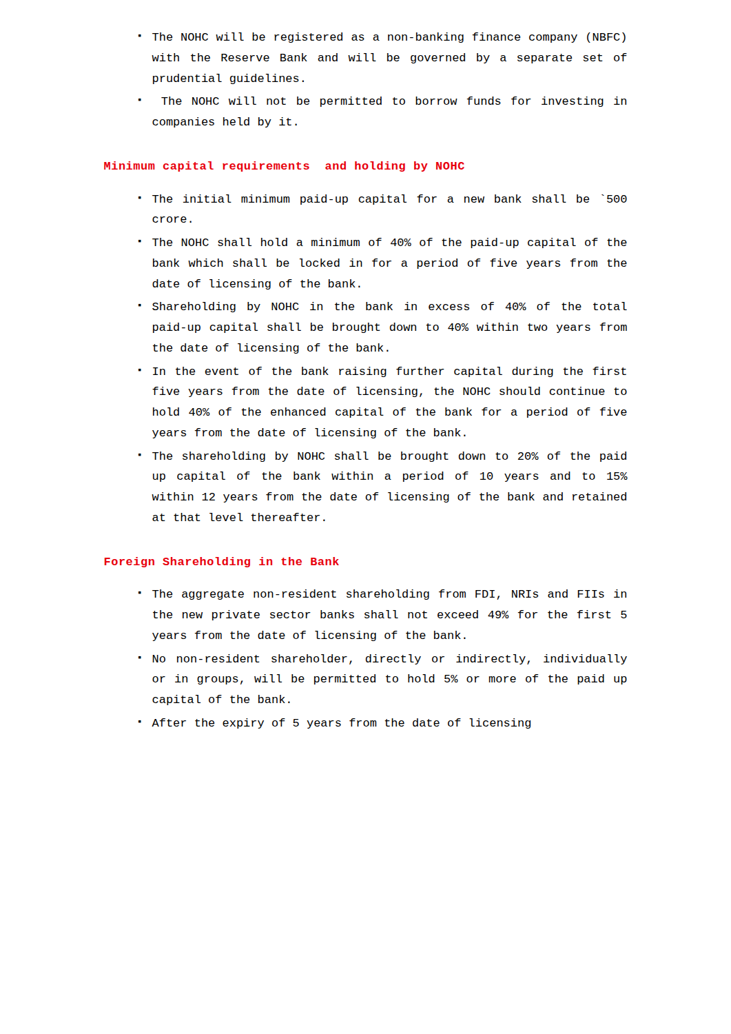The NOHC will be registered as a non-banking finance company (NBFC) with the Reserve Bank and will be governed by a separate set of prudential guidelines.
The NOHC will not be permitted to borrow funds for investing in companies held by it.
Minimum capital requirements and holding by NOHC
The initial minimum paid-up capital for a new bank shall be `500 crore.
The NOHC shall hold a minimum of 40% of the paid-up capital of the bank which shall be locked in for a period of five years from the date of licensing of the bank.
Shareholding by NOHC in the bank in excess of 40% of the total paid-up capital shall be brought down to 40% within two years from the date of licensing of the bank.
In the event of the bank raising further capital during the first five years from the date of licensing, the NOHC should continue to hold 40% of the enhanced capital of the bank for a period of five years from the date of licensing of the bank.
The shareholding by NOHC shall be brought down to 20% of the paid up capital of the bank within a period of 10 years and to 15% within 12 years from the date of licensing of the bank and retained at that level thereafter.
Foreign Shareholding in the Bank
The aggregate non-resident shareholding from FDI, NRIs and FIIs in the new private sector banks shall not exceed 49% for the first 5 years from the date of licensing of the bank.
No non-resident shareholder, directly or indirectly, individually or in groups, will be permitted to hold 5% or more of the paid up capital of the bank.
After the expiry of 5 years from the date of licensing